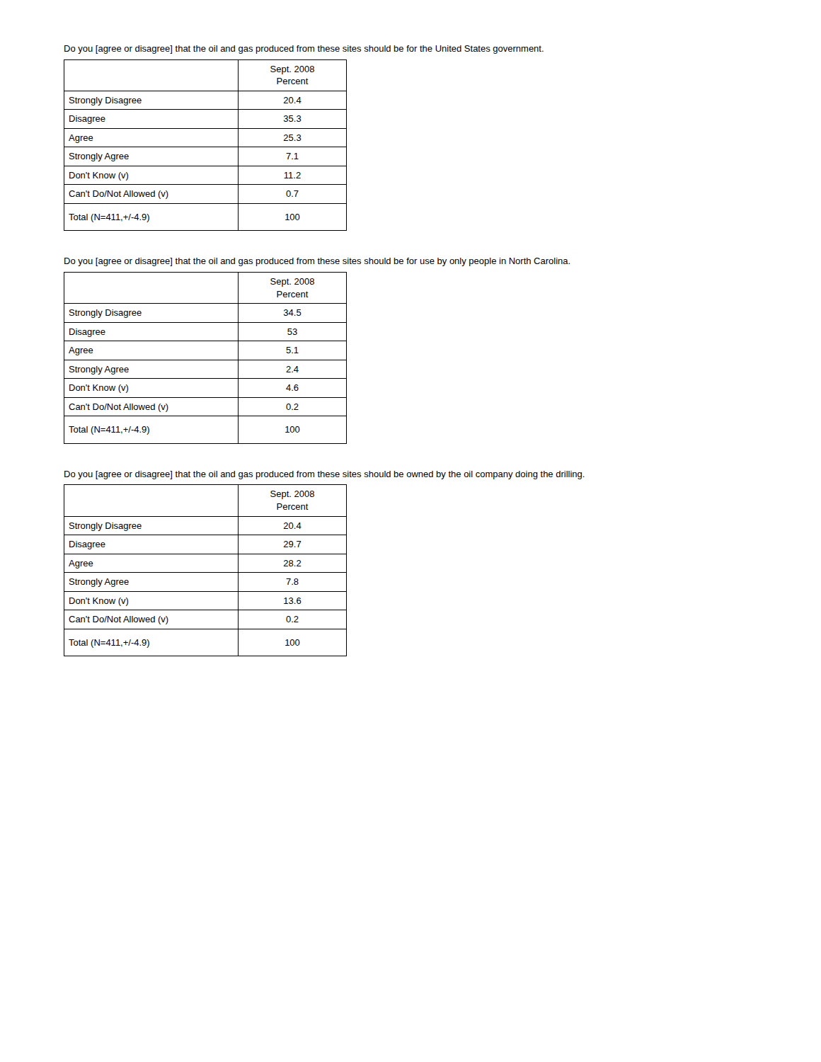Do you [agree or disagree] that the oil and gas produced from these sites should be for the United States government.
| | Sept. 2008 Percent |
| --- | --- |
| Strongly Disagree | 20.4 |
| Disagree | 35.3 |
| Agree | 25.3 |
| Strongly Agree | 7.1 |
| Don't Know (v) | 11.2 |
| Can't Do/Not Allowed (v) | 0.7 |
| Total (N=411,+/-4.9) | 100 |
Do you [agree or disagree] that the oil and gas produced from these sites should be for use by only people in North Carolina.
| | Sept. 2008 Percent |
| --- | --- |
| Strongly Disagree | 34.5 |
| Disagree | 53 |
| Agree | 5.1 |
| Strongly Agree | 2.4 |
| Don't Know (v) | 4.6 |
| Can't Do/Not Allowed (v) | 0.2 |
| Total (N=411,+/-4.9) | 100 |
Do you [agree or disagree] that the oil and gas produced from these sites should be owned by the oil company doing the drilling.
| | Sept. 2008 Percent |
| --- | --- |
| Strongly Disagree | 20.4 |
| Disagree | 29.7 |
| Agree | 28.2 |
| Strongly Agree | 7.8 |
| Don't Know (v) | 13.6 |
| Can't Do/Not Allowed (v) | 0.2 |
| Total (N=411,+/-4.9) | 100 |